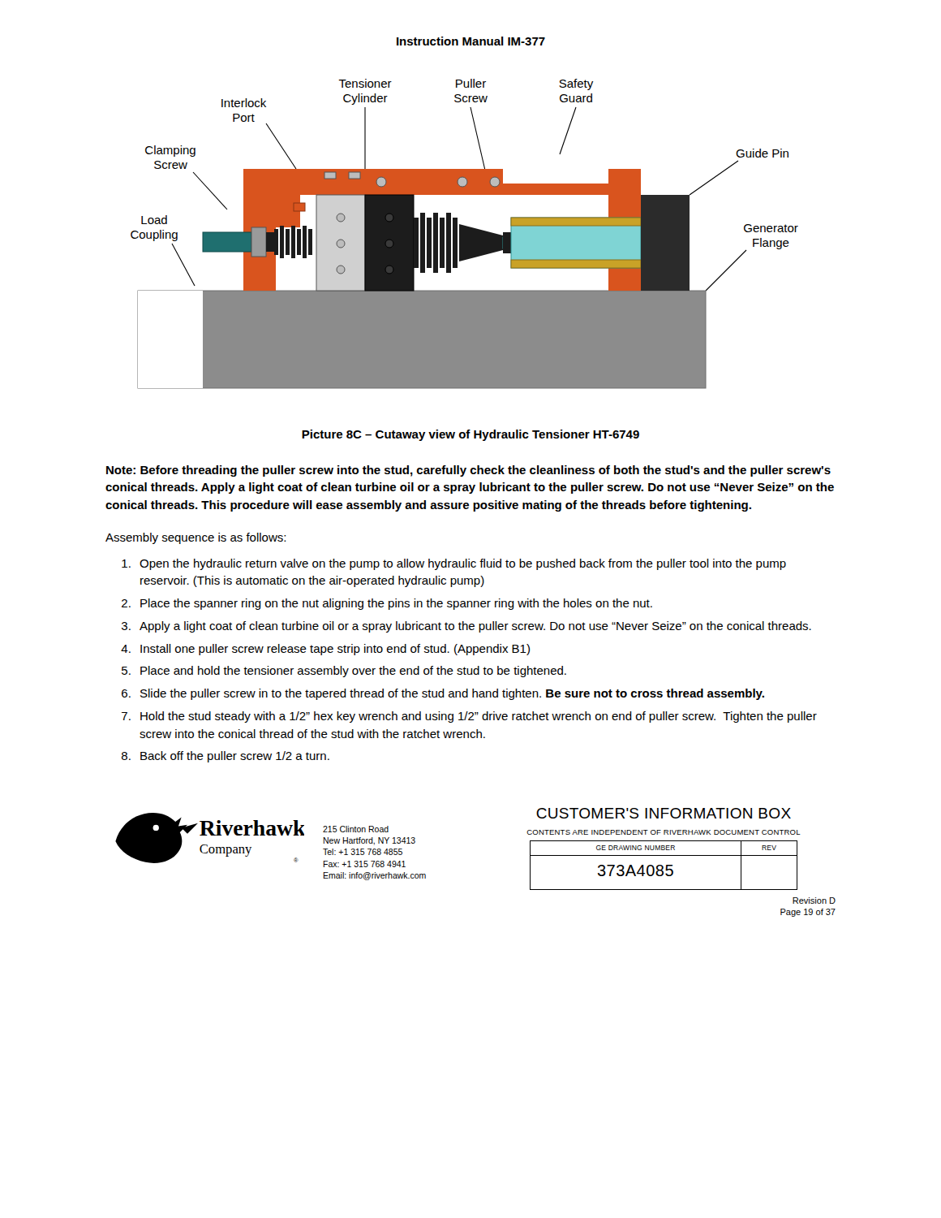Instruction Manual IM-377
Cutaway view of Hydraulic Tensioner HT-6749 Tensioner Cylinder Puller Screw Safety Guard Interlock Port Clamping Screw Load Coupling Guide Pin Generator Flange
Picture 8C – Cutaway view of Hydraulic Tensioner HT-6749
Note: Before threading the puller screw into the stud, carefully check the cleanliness of both the stud's and the puller screw's conical threads. Apply a light coat of clean turbine oil or a spray lubricant to the puller screw. Do not use “Never Seize” on the conical threads. This procedure will ease assembly and assure positive mating of the threads before tightening.
Assembly sequence is as follows:
Open the hydraulic return valve on the pump to allow hydraulic fluid to be pushed back from the puller tool into the pump reservoir. (This is automatic on the air-operated hydraulic pump)
Place the spanner ring on the nut aligning the pins in the spanner ring with the holes on the nut.
Apply a light coat of clean turbine oil or a spray lubricant to the puller screw. Do not use “Never Seize” on the conical threads.
Install one puller screw release tape strip into end of stud. (Appendix B1)
Place and hold the tensioner assembly over the end of the stud to be tightened.
Slide the puller screw in to the tapered thread of the stud and hand tighten. Be sure not to cross thread assembly.
Hold the stud steady with a 1/2” hex key wrench and using 1/2” drive ratchet wrench on end of puller screw. Tighten the puller screw into the conical thread of the stud with the ratchet wrench.
Back off the puller screw 1/2 a turn.
Riverhawk Company Riverhawk Company ®
215 Clinton Road
New Hartford, NY 13413
Tel: +1 315 768 4855
Fax: +1 315 768 4941
Email: info@riverhawk.com
CUSTOMER'S INFORMATION BOX
CONTENTS ARE INDEPENDENT OF RIVERHAWK DOCUMENT CONTROL
| GE DRAWING NUMBER | REV |
| --- | --- |
| 373A4085 | |
Revision D
Page 19 of 37